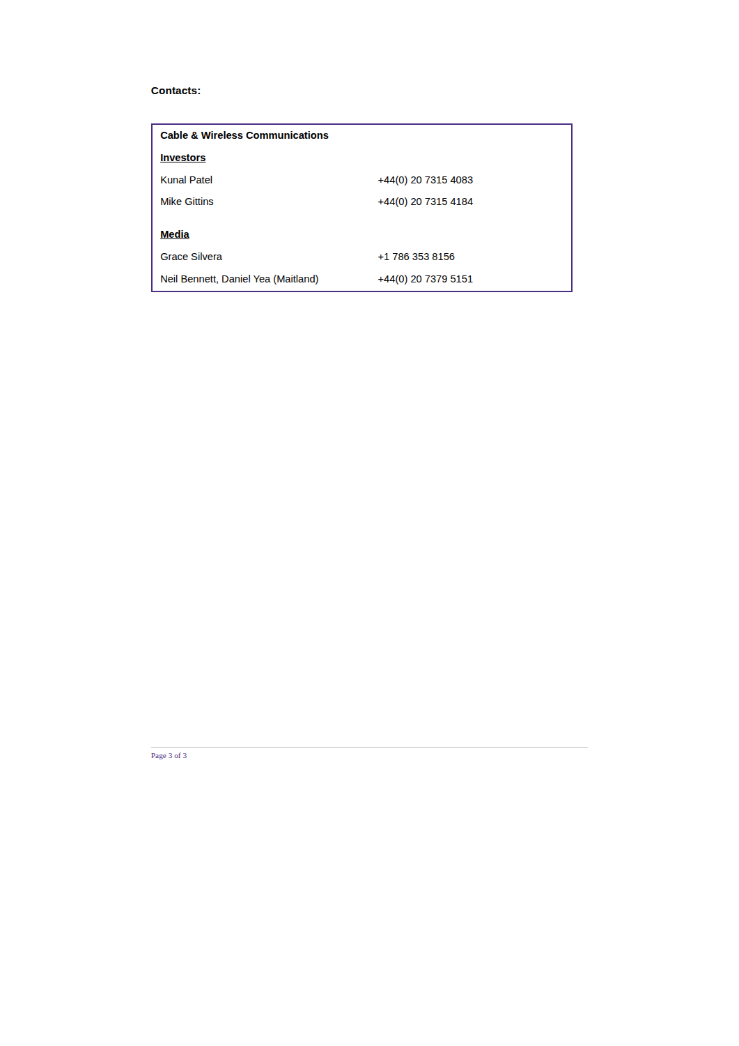Contacts:
| Cable & Wireless Communications | |
| Investors | |
| Kunal Patel | +44(0) 20 7315 4083 |
| Mike Gittins | +44(0) 20 7315 4184 |
| Media | |
| Grace Silvera | +1 786 353 8156 |
| Neil Bennett, Daniel Yea (Maitland) | +44(0) 20 7379 5151 |
Page 3 of 3